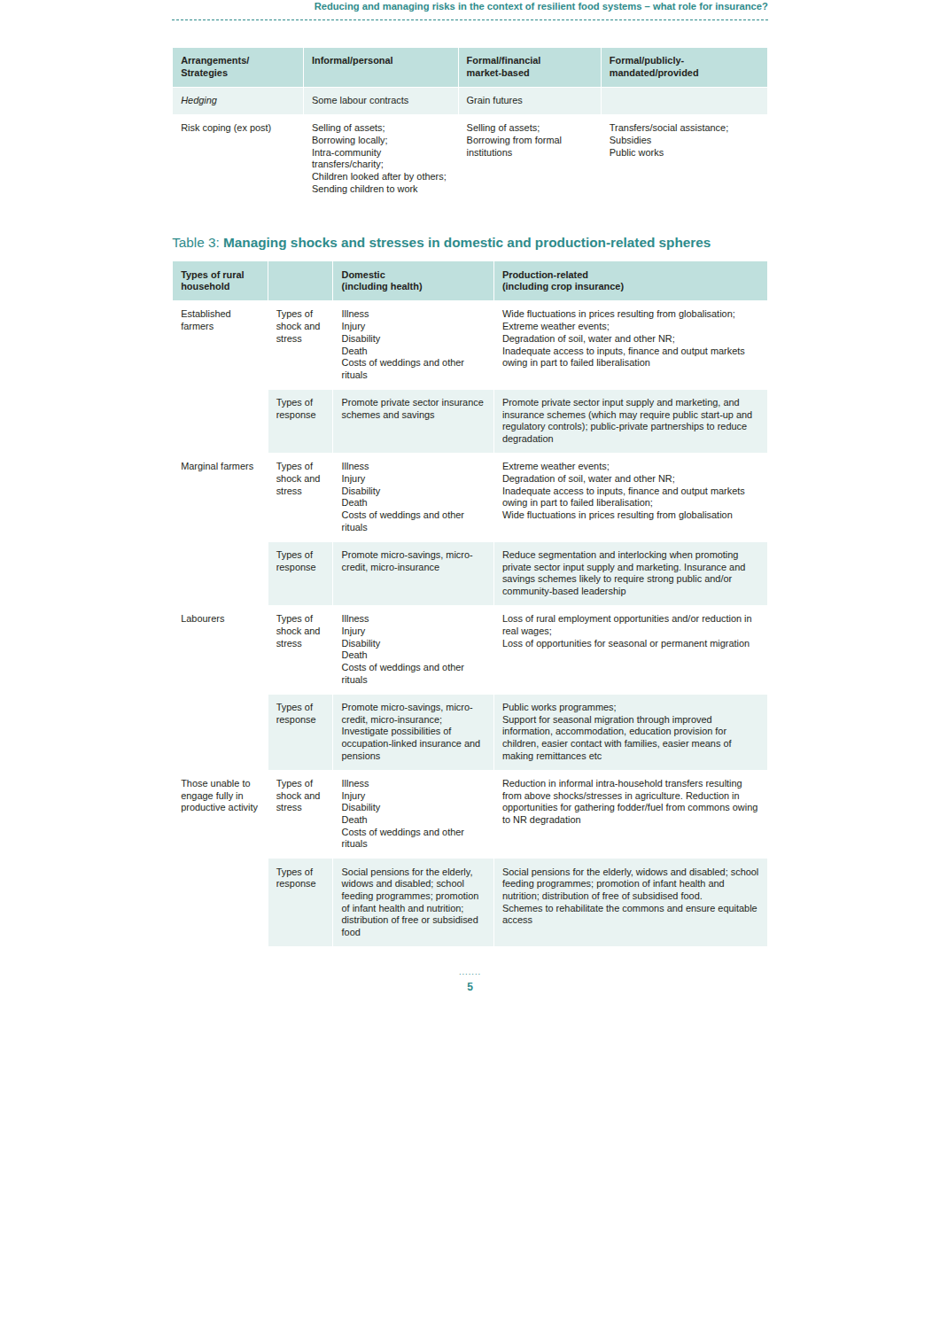Reducing and managing risks in the context of resilient food systems – what role for insurance?
| Arrangements/ Strategies | Informal/personal | Formal/financial market-based | Formal/publicly- mandated/provided |
| --- | --- | --- | --- |
| Hedging | Some labour contracts | Grain futures | |
| Risk coping (ex post) | Selling of assets; Borrowing locally; Intra-community transfers/charity; Children looked after by others; Sending children to work | Selling of assets; Borrowing from formal institutions | Transfers/social assistance; Subsidies Public works |
Table 3: Managing shocks and stresses in domestic and production-related spheres
| Types of rural household | | Domestic (including health) | Production-related (including crop insurance) |
| --- | --- | --- | --- |
| Established farmers | Types of shock and stress | Illness Injury Disability Death Costs of weddings and other rituals | Wide fluctuations in prices resulting from globalisation; Extreme weather events; Degradation of soil, water and other NR; Inadequate access to inputs, finance and output markets owing in part to failed liberalisation |
| Types of response | Promote private sector insurance schemes and savings | Promote private sector input supply and marketing, and insurance schemes (which may require public start-up and regulatory controls); public-private partnerships to reduce degradation |
| Marginal farmers | Types of shock and stress | Illness Injury Disability Death Costs of weddings and other rituals | Extreme weather events; Degradation of soil, water and other NR; Inadequate access to inputs, finance and output markets owing in part to failed liberalisation; Wide fluctuations in prices resulting from globalisation |
| Types of response | Promote micro-savings, micro-credit, micro-insurance | Reduce segmentation and interlocking when promoting private sector input supply and marketing. Insurance and savings schemes likely to require strong public and/or community-based leadership |
| Labourers | Types of shock and stress | Illness Injury Disability Death Costs of weddings and other rituals | Loss of rural employment opportunities and/or reduction in real wages; Loss of opportunities for seasonal or permanent migration |
| Types of response | Promote micro-savings, micro-credit, micro-insurance; Investigate possibilities of occupation-linked insurance and pensions | Public works programmes; Support for seasonal migration through improved information, accommodation, education provision for children, easier contact with families, easier means of making remittances etc |
| Those unable to engage fully in productive activity | Types of shock and stress | Illness Injury Disability Death Costs of weddings and other rituals | Reduction in informal intra-household transfers resulting from above shocks/stresses in agriculture. Reduction in opportunities for gathering fodder/fuel from commons owing to NR degradation |
| Types of response | Social pensions for the elderly, widows and disabled; school feeding programmes; promotion of infant health and nutrition; distribution of free or subsidised food | Social pensions for the elderly, widows and disabled; school feeding programmes; promotion of infant health and nutrition; distribution of free of subsidised food. Schemes to rehabilitate the commons and ensure equitable access |
.......
5